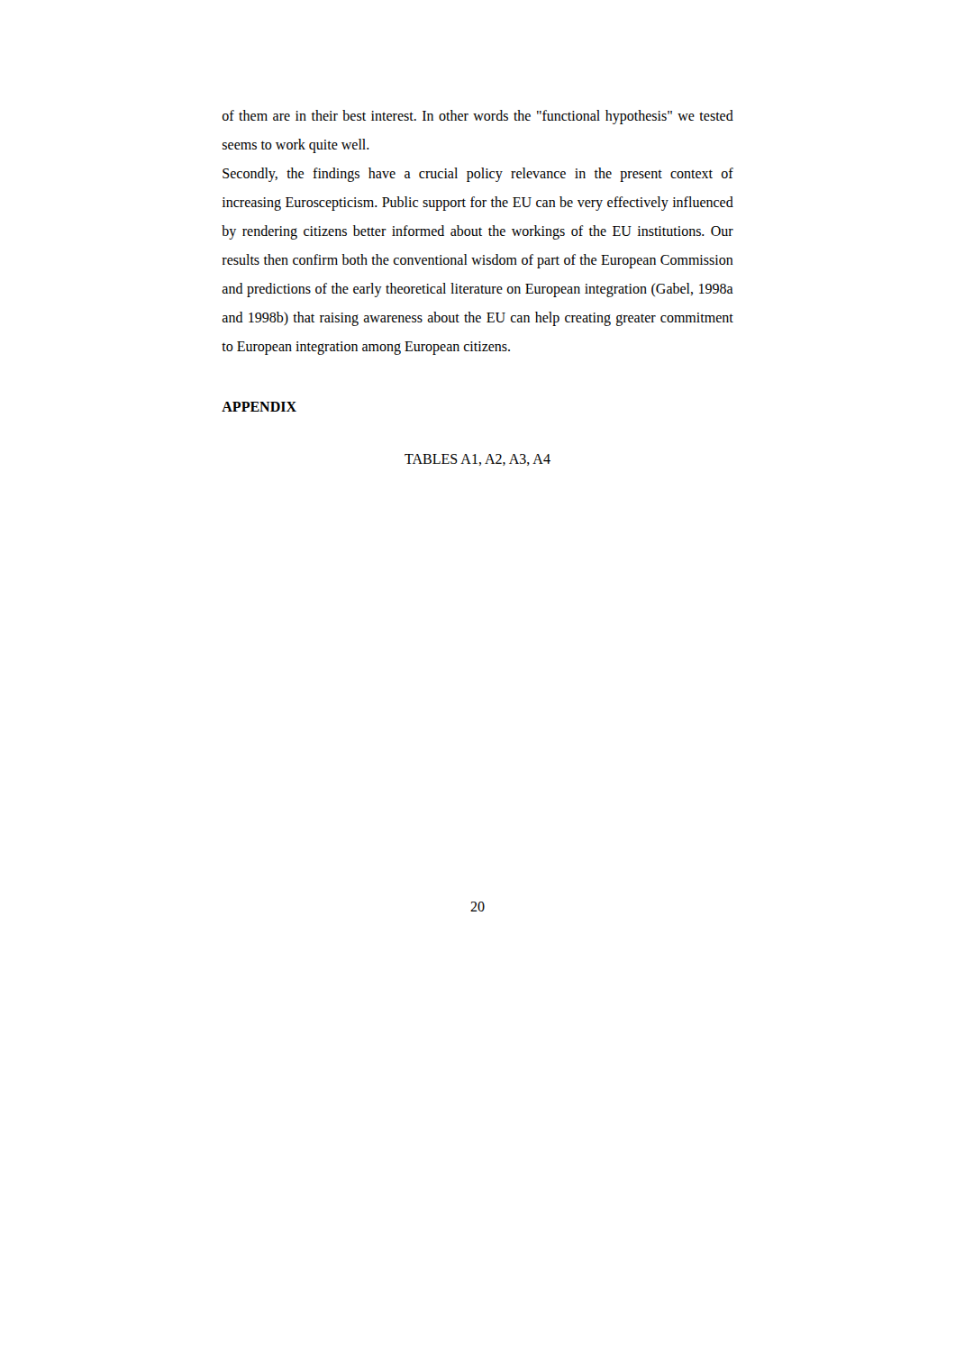of them are in their best interest. In other words the "functional hypothesis" we tested seems to work quite well.
Secondly, the findings have a crucial policy relevance in the present context of increasing Euroscepticism. Public support for the EU can be very effectively influenced by rendering citizens better informed about the workings of the EU institutions. Our results then confirm both the conventional wisdom of part of the European Commission and predictions of the early theoretical literature on European integration (Gabel, 1998a and 1998b) that raising awareness about the EU can help creating greater commitment to European integration among European citizens.
APPENDIX
TABLES A1, A2, A3, A4
20